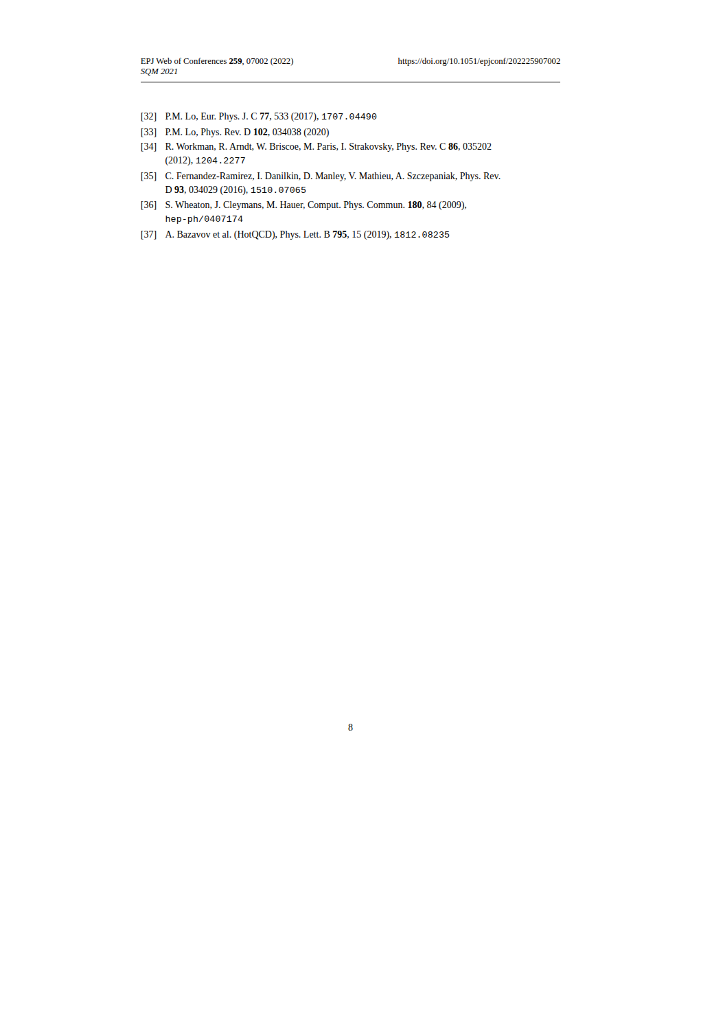EPJ Web of Conferences 259, 07002 (2022) SQM 2021
https://doi.org/10.1051/epjconf/202225907002
[32] P.M. Lo, Eur. Phys. J. C 77, 533 (2017), 1707.04490
[33] P.M. Lo, Phys. Rev. D 102, 034038 (2020)
[34] R. Workman, R. Arndt, W. Briscoe, M. Paris, I. Strakovsky, Phys. Rev. C 86, 035202 (2012), 1204.2277
[35] C. Fernandez-Ramirez, I. Danilkin, D. Manley, V. Mathieu, A. Szczepaniak, Phys. Rev. D 93, 034029 (2016), 1510.07065
[36] S. Wheaton, J. Cleymans, M. Hauer, Comput. Phys. Commun. 180, 84 (2009), hep-ph/0407174
[37] A. Bazavov et al. (HotQCD), Phys. Lett. B 795, 15 (2019), 1812.08235
8